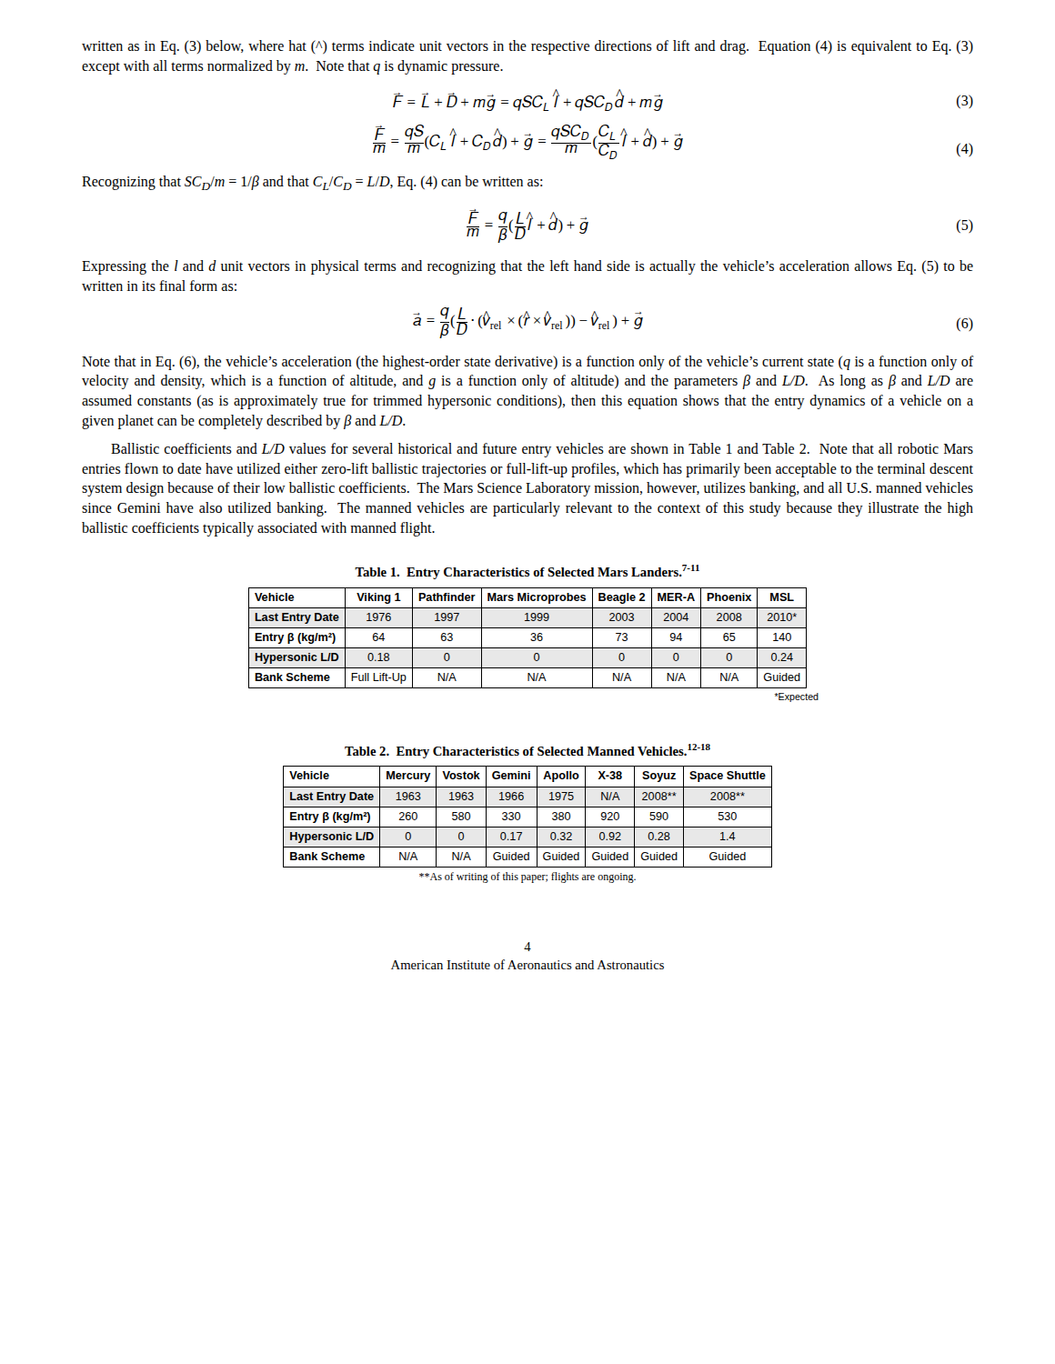written as in Eq. (3) below, where hat (^) terms indicate unit vectors in the respective directions of lift and drag. Equation (4) is equivalent to Eq. (3) except with all terms normalized by m. Note that q is dynamic pressure.
F→ = L→ + D→ + m g→ = qS CL l^ + qS CD d^ + m g→ (3)
F→ m = qSm ( CL l^ + CD d^ ) + g→ = qSCDm ( CL CD l^ + d^ ) + g→ (4)
Recognizing that SCD/m = 1/β and that CL/CD = L/D, Eq. (4) can be written as:
F→ m = qβ ( LD l^ + d^ ) + g→ (5)
Expressing the l and d unit vectors in physical terms and recognizing that the left hand side is actually the vehicle’s acceleration allows Eq. (5) to be written in its final form as:
a→ = qβ ( LD ⋅ ( v^rel × ( r^ × v^rel ) ) − v^rel ) + g→ (6)
Note that in Eq. (6), the vehicle’s acceleration (the highest-order state derivative) is a function only of the vehicle’s current state (q is a function only of velocity and density, which is a function of altitude, and g is a function only of altitude) and the parameters β and L/D. As long as β and L/D are assumed constants (as is approximately true for trimmed hypersonic conditions), then this equation shows that the entry dynamics of a vehicle on a given planet can be completely described by β and L/D.
Ballistic coefficients and L/D values for several historical and future entry vehicles are shown in Table 1 and Table 2. Note that all robotic Mars entries flown to date have utilized either zero-lift ballistic trajectories or full-lift-up profiles, which has primarily been acceptable to the terminal descent system design because of their low ballistic coefficients. The Mars Science Laboratory mission, however, utilizes banking, and all U.S. manned vehicles since Gemini have also utilized banking. The manned vehicles are particularly relevant to the context of this study because they illustrate the high ballistic coefficients typically associated with manned flight.
Table 1. Entry Characteristics of Selected Mars Landers. 7-11
| Vehicle | Viking 1 | Pathfinder | Mars Microprobes | Beagle 2 | MER-A | Phoenix | MSL |
| --- | --- | --- | --- | --- | --- | --- | --- |
| Last Entry Date | 1976 | 1997 | 1999 | 2003 | 2004 | 2008 | 2010* |
| Entry β (kg/m²) | 64 | 63 | 36 | 73 | 94 | 65 | 140 |
| Hypersonic L/D | 0.18 | 0 | 0 | 0 | 0 | 0 | 0.24 |
| Bank Scheme | Full Lift-Up | N/A | N/A | N/A | N/A | N/A | Guided |
*Expected
Table 2. Entry Characteristics of Selected Manned Vehicles. 12-18
| Vehicle | Mercury | Vostok | Gemini | Apollo | X-38 | Soyuz | Space Shuttle |
| --- | --- | --- | --- | --- | --- | --- | --- |
| Last Entry Date | 1963 | 1963 | 1966 | 1975 | N/A | 2008** | 2008** |
| Entry β (kg/m²) | 260 | 580 | 330 | 380 | 920 | 590 | 530 |
| Hypersonic L/D | 0 | 0 | 0.17 | 0.32 | 0.92 | 0.28 | 1.4 |
| Bank Scheme | N/A | N/A | Guided | Guided | Guided | Guided | Guided |
**As of writing of this paper; flights are ongoing.
4
American Institute of Aeronautics and Astronautics